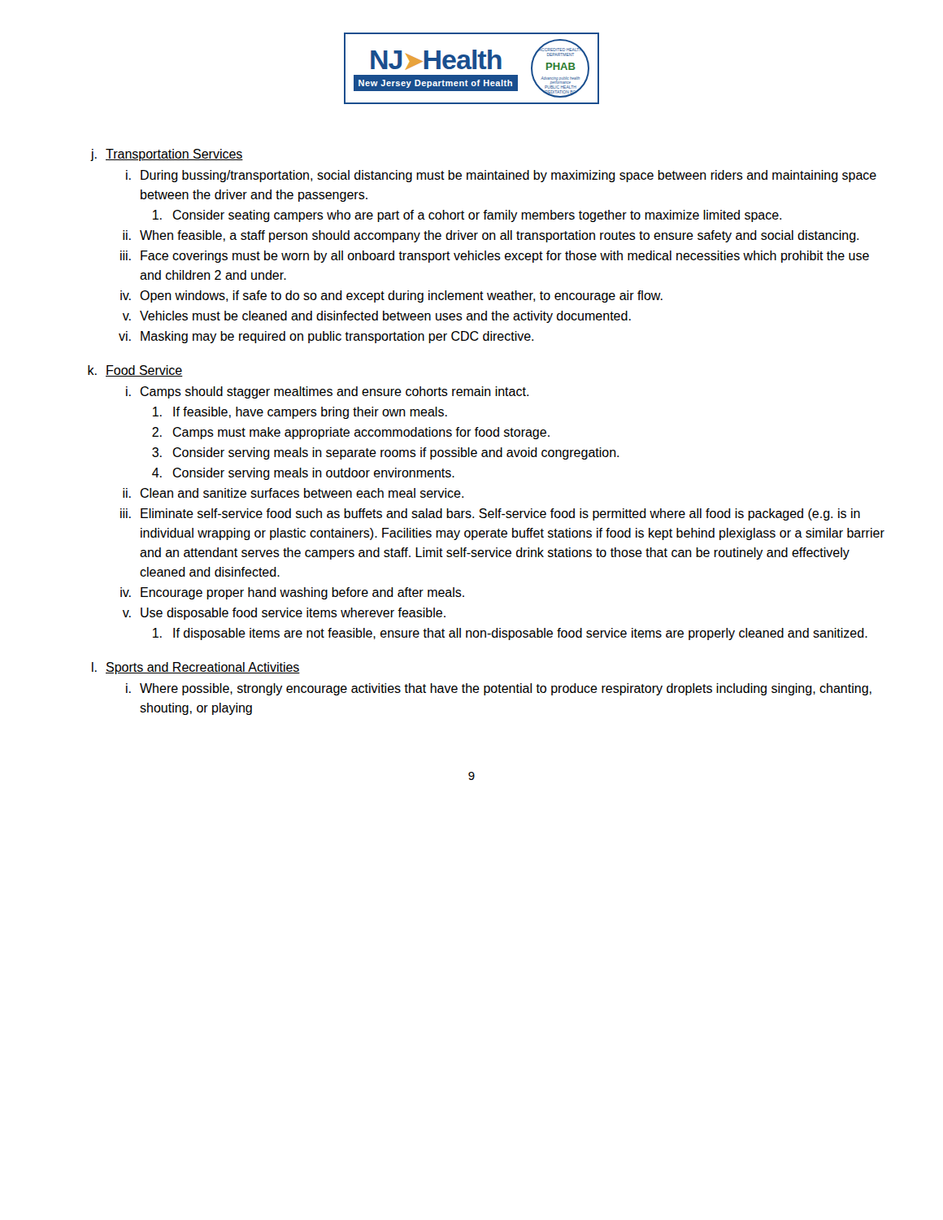NJ➤Health
New Jersey Department of Health
ACCREDITED HEALTH DEPARTMENT PHAB Advancing public health performance PUBLIC HEALTH ACCREDITATION BOARD
j. Transportation Services
i. During bussing/transportation, social distancing must be maintained by maximizing space between riders and maintaining space between the driver and the passengers.
1. Consider seating campers who are part of a cohort or family members together to maximize limited space.
ii. When feasible, a staff person should accompany the driver on all transportation routes to ensure safety and social distancing.
iii. Face coverings must be worn by all onboard transport vehicles except for those with medical necessities which prohibit the use and children 2 and under.
iv. Open windows, if safe to do so and except during inclement weather, to encourage air flow.
v. Vehicles must be cleaned and disinfected between uses and the activity documented.
vi. Masking may be required on public transportation per CDC directive.
k. Food Service
i. Camps should stagger mealtimes and ensure cohorts remain intact.
1. If feasible, have campers bring their own meals.
2. Camps must make appropriate accommodations for food storage.
3. Consider serving meals in separate rooms if possible and avoid congregation.
4. Consider serving meals in outdoor environments.
ii. Clean and sanitize surfaces between each meal service.
iii. Eliminate self-service food such as buffets and salad bars. Self-service food is permitted where all food is packaged (e.g. is in individual wrapping or plastic containers). Facilities may operate buffet stations if food is kept behind plexiglass or a similar barrier and an attendant serves the campers and staff. Limit self-service drink stations to those that can be routinely and effectively cleaned and disinfected.
iv. Encourage proper hand washing before and after meals.
v. Use disposable food service items wherever feasible.
1. If disposable items are not feasible, ensure that all non-disposable food service items are properly cleaned and sanitized.
l. Sports and Recreational Activities
i. Where possible, strongly encourage activities that have the potential to produce respiratory droplets including singing, chanting, shouting, or playing
9